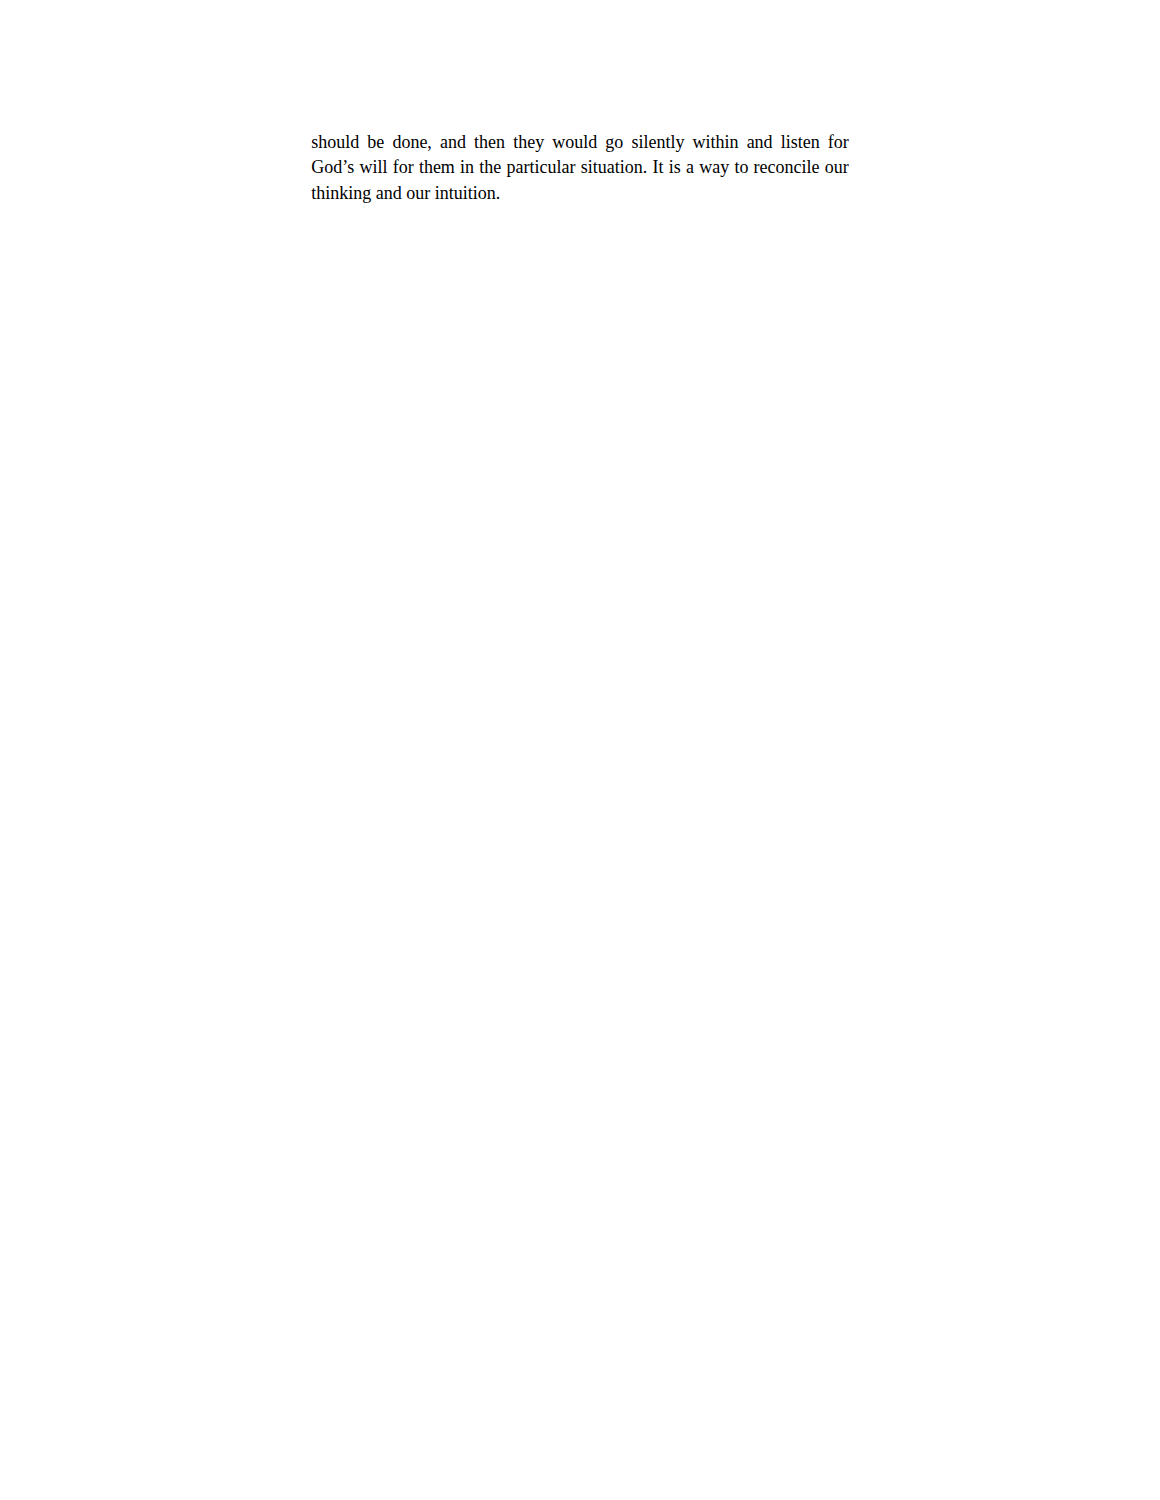should be done, and then they would go silently within and listen for God’s will for them in the particular situation. It is a way to reconcile our thinking and our intuition.